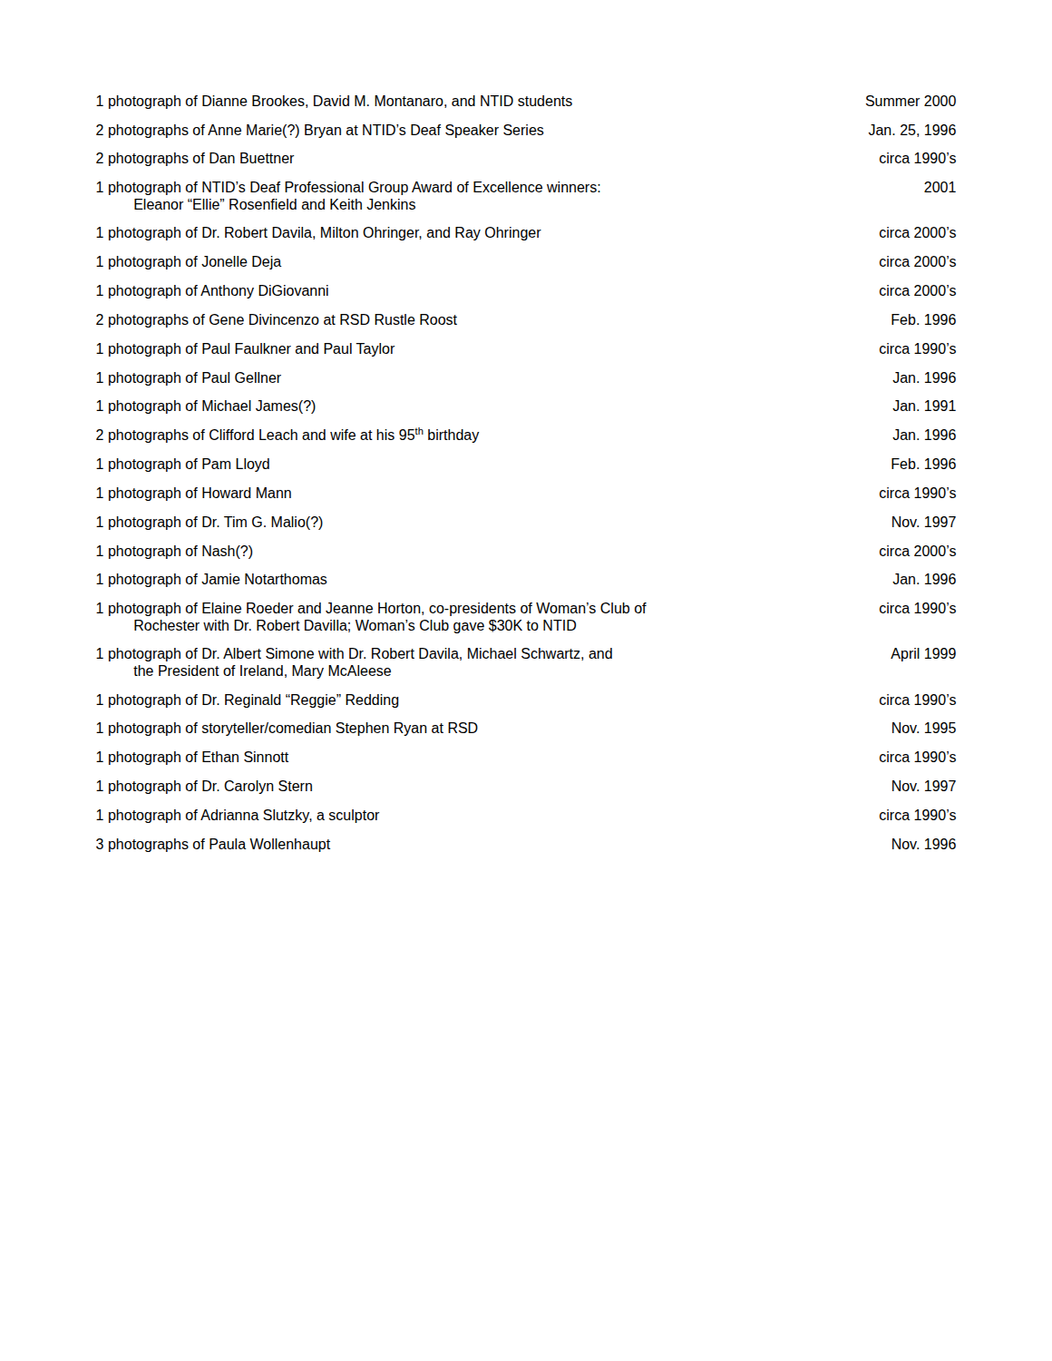| 1 photograph of Dianne Brookes, David M. Montanaro, and NTID students | Summer 2000 |
| 2 photographs of Anne Marie(?) Bryan at NTID’s Deaf Speaker Series | Jan. 25, 1996 |
| 2 photographs of Dan Buettner | circa 1990’s |
| 1 photograph of NTID’s Deaf Professional Group Award of Excellence winners: Eleanor “Ellie” Rosenfield and Keith Jenkins | 2001 |
| 1 photograph of Dr. Robert Davila, Milton Ohringer, and Ray Ohringer | circa 2000’s |
| 1 photograph of Jonelle Deja | circa 2000’s |
| 1 photograph of Anthony DiGiovanni | circa 2000’s |
| 2 photographs of Gene Divincenzo at RSD Rustle Roost | Feb. 1996 |
| 1 photograph of Paul Faulkner and Paul Taylor | circa 1990’s |
| 1 photograph of Paul Gellner | Jan. 1996 |
| 1 photograph of Michael James(?) | Jan. 1991 |
| 2 photographs of Clifford Leach and wife at his 95 th birthday | Jan. 1996 |
| 1 photograph of Pam Lloyd | Feb. 1996 |
| 1 photograph of Howard Mann | circa 1990’s |
| 1 photograph of Dr. Tim G. Malio(?) | Nov. 1997 |
| 1 photograph of Nash(?) | circa 2000’s |
| 1 photograph of Jamie Notarthomas | Jan. 1996 |
| 1 photograph of Elaine Roeder and Jeanne Horton, co-presidents of Woman’s Club of Rochester with Dr. Robert Davilla; Woman’s Club gave $30K to NTID | circa 1990’s |
| 1 photograph of Dr. Albert Simone with Dr. Robert Davila, Michael Schwartz, and the President of Ireland, Mary McAleese | April 1999 |
| 1 photograph of Dr. Reginald “Reggie” Redding | circa 1990’s |
| 1 photograph of storyteller/comedian Stephen Ryan at RSD | Nov. 1995 |
| 1 photograph of Ethan Sinnott | circa 1990’s |
| 1 photograph of Dr. Carolyn Stern | Nov. 1997 |
| 1 photograph of Adrianna Slutzky, a sculptor | circa 1990’s |
| 3 photographs of Paula Wollenhaupt | Nov. 1996 |